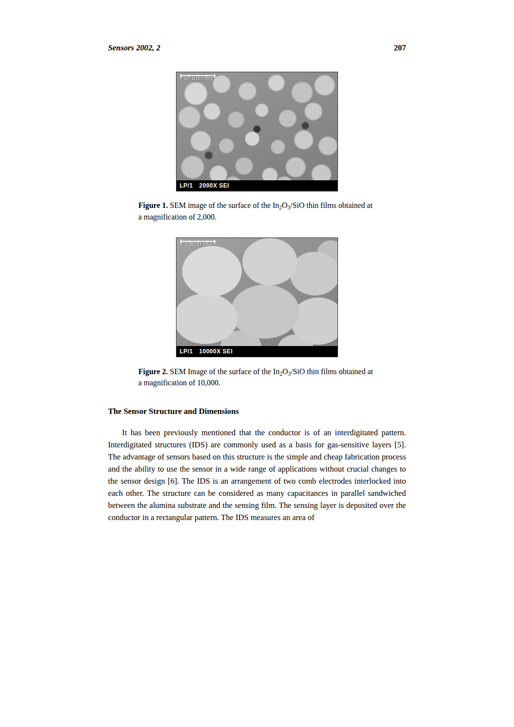Sensors 2002, 2 207
10 microns
LP/12000X SEI
Figure 1. SEM image of the surface of the In2O3/SiO thin films obtained at a magnification of 2,000.
1 microns
LP/110000X SEI
Figure 2. SEM Image of the surface of the In2O3/SiO thin films obtained at a magnification of 10,000.
The Sensor Structure and Dimensions
It has been previously mentioned that the conductor is of an interdigitated pattern. Interdigitated structures (IDS) are commonly used as a basis for gas-sensitive layers [5]. The advantage of sensors based on this structure is the simple and cheap fabrication process and the ability to use the sensor in a wide range of applications without crucial changes to the sensor design [6]. The IDS is an arrangement of two comb electrodes interlocked into each other. The structure can be considered as many capacitances in parallel sandwiched between the alumina substrate and the sensing film. The sensing layer is deposited over the conductor in a rectangular pattern. The IDS measures an area of